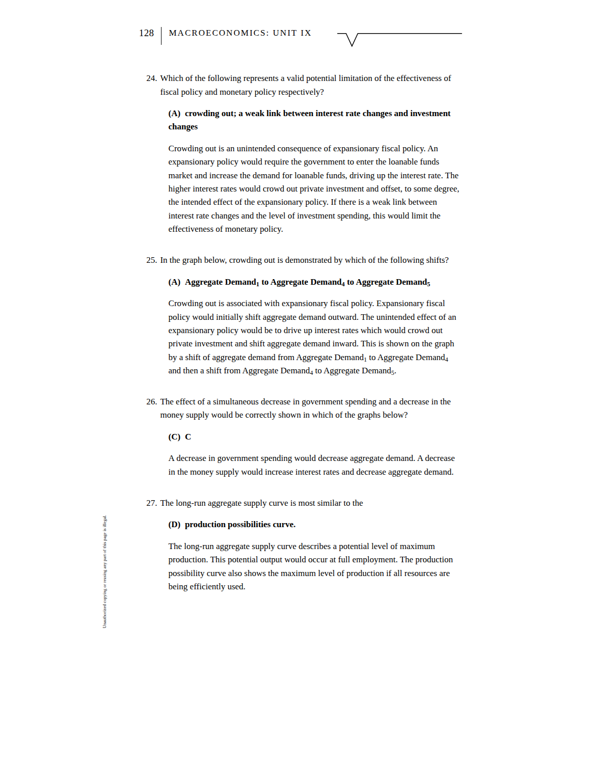128
Macroeconomics: Unit IX
24.
Which of the following represents a valid potential limitation of the effectiveness of fiscal policy and monetary policy respectively?
(A) crowding out; a weak link between interest rate changes and investment changes
Crowding out is an unintended consequence of expansionary fiscal policy. An expansionary policy would require the government to enter the loanable funds market and increase the demand for loanable funds, driving up the interest rate. The higher interest rates would crowd out private investment and offset, to some degree, the intended effect of the expansionary policy. If there is a weak link between interest rate changes and the level of investment spending, this would limit the effectiveness of monetary policy.
25.
In the graph below, crowding out is demonstrated by which of the following shifts?
(A) Aggregate Demand1 to Aggregate Demand4 to Aggregate Demand5
Crowding out is associated with expansionary fiscal policy. Expansionary fiscal policy would initially shift aggregate demand outward. The unintended effect of an expansionary policy would be to drive up interest rates which would crowd out private investment and shift aggregate demand inward. This is shown on the graph by a shift of aggregate demand from Aggregate Demand1 to Aggregate Demand4 and then a shift from Aggregate Demand4 to Aggregate Demand5.
26.
The effect of a simultaneous decrease in government spending and a decrease in the money supply would be correctly shown in which of the graphs below?
(C) C
A decrease in government spending would decrease aggregate demand. A decrease in the money supply would increase interest rates and decrease aggregate demand.
27.
The long-run aggregate supply curve is most similar to the
(D) production possibilities curve.
The long-run aggregate supply curve describes a potential level of maximum production. This potential output would occur at full employment. The production possibility curve also shows the maximum level of production if all resources are being efficiently used.
Unauthorized copying or reusing any part of this page is illegal.